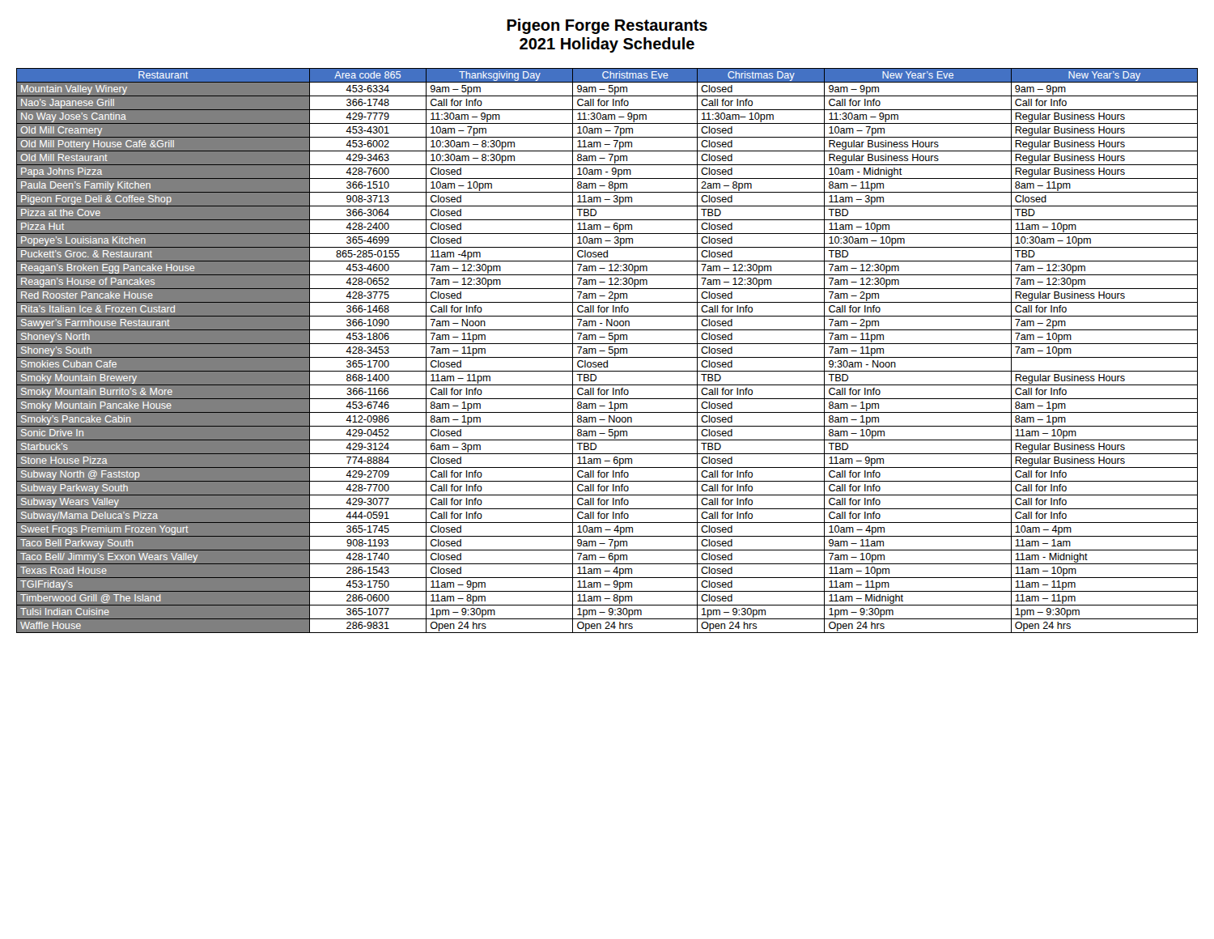Pigeon Forge Restaurants
2021 Holiday Schedule
| Restaurant | Area code 865 | Thanksgiving Day | Christmas Eve | Christmas Day | New Year’s Eve | New Year’s Day |
| --- | --- | --- | --- | --- | --- | --- |
| Mountain Valley Winery | 453-6334 | 9am – 5pm | 9am – 5pm | Closed | 9am – 9pm | 9am – 9pm |
| Nao’s Japanese Grill | 366-1748 | Call for Info | Call for Info | Call for Info | Call for Info | Call for Info |
| No Way Jose’s Cantina | 429-7779 | 11:30am – 9pm | 11:30am – 9pm | 11:30am– 10pm | 11:30am – 9pm | Regular Business Hours |
| Old Mill Creamery | 453-4301 | 10am – 7pm | 10am – 7pm | Closed | 10am – 7pm | Regular Business Hours |
| Old Mill Pottery House Café &Grill | 453-6002 | 10:30am – 8:30pm | 11am – 7pm | Closed | Regular Business Hours | Regular Business Hours |
| Old Mill Restaurant | 429-3463 | 10:30am – 8:30pm | 8am – 7pm | Closed | Regular Business Hours | Regular Business Hours |
| Papa Johns Pizza | 428-7600 | Closed | 10am - 9pm | Closed | 10am - Midnight | Regular Business Hours |
| Paula Deen’s Family Kitchen | 366-1510 | 10am – 10pm | 8am – 8pm | 2am – 8pm | 8am – 11pm | 8am – 11pm |
| Pigeon Forge Deli & Coffee Shop | 908-3713 | Closed | 11am – 3pm | Closed | 11am – 3pm | Closed |
| Pizza at the Cove | 366-3064 | Closed | TBD | TBD | TBD | TBD |
| Pizza Hut | 428-2400 | Closed | 11am – 6pm | Closed | 11am – 10pm | 11am – 10pm |
| Popeye’s Louisiana Kitchen | 365-4699 | Closed | 10am – 3pm | Closed | 10:30am – 10pm | 10:30am – 10pm |
| Puckett’s Groc. & Restaurant | 865-285-0155 | 11am -4pm | Closed | Closed | TBD | TBD |
| Reagan’s Broken Egg Pancake House | 453-4600 | 7am – 12:30pm | 7am – 12:30pm | 7am – 12:30pm | 7am – 12:30pm | 7am – 12:30pm |
| Reagan’s House of Pancakes | 428-0652 | 7am – 12:30pm | 7am – 12:30pm | 7am – 12:30pm | 7am – 12:30pm | 7am – 12:30pm |
| Red Rooster Pancake House | 428-3775 | Closed | 7am – 2pm | Closed | 7am – 2pm | Regular Business Hours |
| Rita’s Italian Ice & Frozen Custard | 366-1468 | Call for Info | Call for Info | Call for Info | Call for Info | Call for Info |
| Sawyer’s Farmhouse Restaurant | 366-1090 | 7am – Noon | 7am - Noon | Closed | 7am – 2pm | 7am – 2pm |
| Shoney’s North | 453-1806 | 7am – 11pm | 7am – 5pm | Closed | 7am – 11pm | 7am – 10pm |
| Shoney’s South | 428-3453 | 7am – 11pm | 7am – 5pm | Closed | 7am – 11pm | 7am – 10pm |
| Smokies Cuban Cafe | 365-1700 | Closed | Closed | Closed | 9:30am - Noon | |
| Smoky Mountain Brewery | 868-1400 | 11am – 11pm | TBD | TBD | TBD | Regular Business Hours |
| Smoky Mountain Burrito’s & More | 366-1166 | Call for Info | Call for Info | Call for Info | Call for Info | Call for Info |
| Smoky Mountain Pancake House | 453-6746 | 8am – 1pm | 8am – 1pm | Closed | 8am – 1pm | 8am – 1pm |
| Smoky’s Pancake Cabin | 412-0986 | 8am – 1pm | 8am – Noon | Closed | 8am – 1pm | 8am – 1pm |
| Sonic Drive In | 429-0452 | Closed | 8am – 5pm | Closed | 8am – 10pm | 11am – 10pm |
| Starbuck’s | 429-3124 | 6am – 3pm | TBD | TBD | TBD | Regular Business Hours |
| Stone House Pizza | 774-8884 | Closed | 11am – 6pm | Closed | 11am – 9pm | Regular Business Hours |
| Subway North @ Faststop | 429-2709 | Call for Info | Call for Info | Call for Info | Call for Info | Call for Info |
| Subway Parkway South | 428-7700 | Call for Info | Call for Info | Call for Info | Call for Info | Call for Info |
| Subway Wears Valley | 429-3077 | Call for Info | Call for Info | Call for Info | Call for Info | Call for Info |
| Subway/Mama Deluca’s Pizza | 444-0591 | Call for Info | Call for Info | Call for Info | Call for Info | Call for Info |
| Sweet Frogs Premium Frozen Yogurt | 365-1745 | Closed | 10am – 4pm | Closed | 10am – 4pm | 10am – 4pm |
| Taco Bell Parkway South | 908-1193 | Closed | 9am – 7pm | Closed | 9am – 11am | 11am – 1am |
| Taco Bell/ Jimmy’s Exxon Wears Valley | 428-1740 | Closed | 7am – 6pm | Closed | 7am – 10pm | 11am - Midnight |
| Texas Road House | 286-1543 | Closed | 11am – 4pm | Closed | 11am – 10pm | 11am – 10pm |
| TGIFriday’s | 453-1750 | 11am – 9pm | 11am – 9pm | Closed | 11am – 11pm | 11am – 11pm |
| Timberwood Grill @ The Island | 286-0600 | 11am – 8pm | 11am – 8pm | Closed | 11am – Midnight | 11am – 11pm |
| Tulsi Indian Cuisine | 365-1077 | 1pm – 9:30pm | 1pm – 9:30pm | 1pm – 9:30pm | 1pm – 9:30pm | 1pm – 9:30pm |
| Waffle House | 286-9831 | Open 24 hrs | Open 24 hrs | Open 24 hrs | Open 24 hrs | Open 24 hrs |